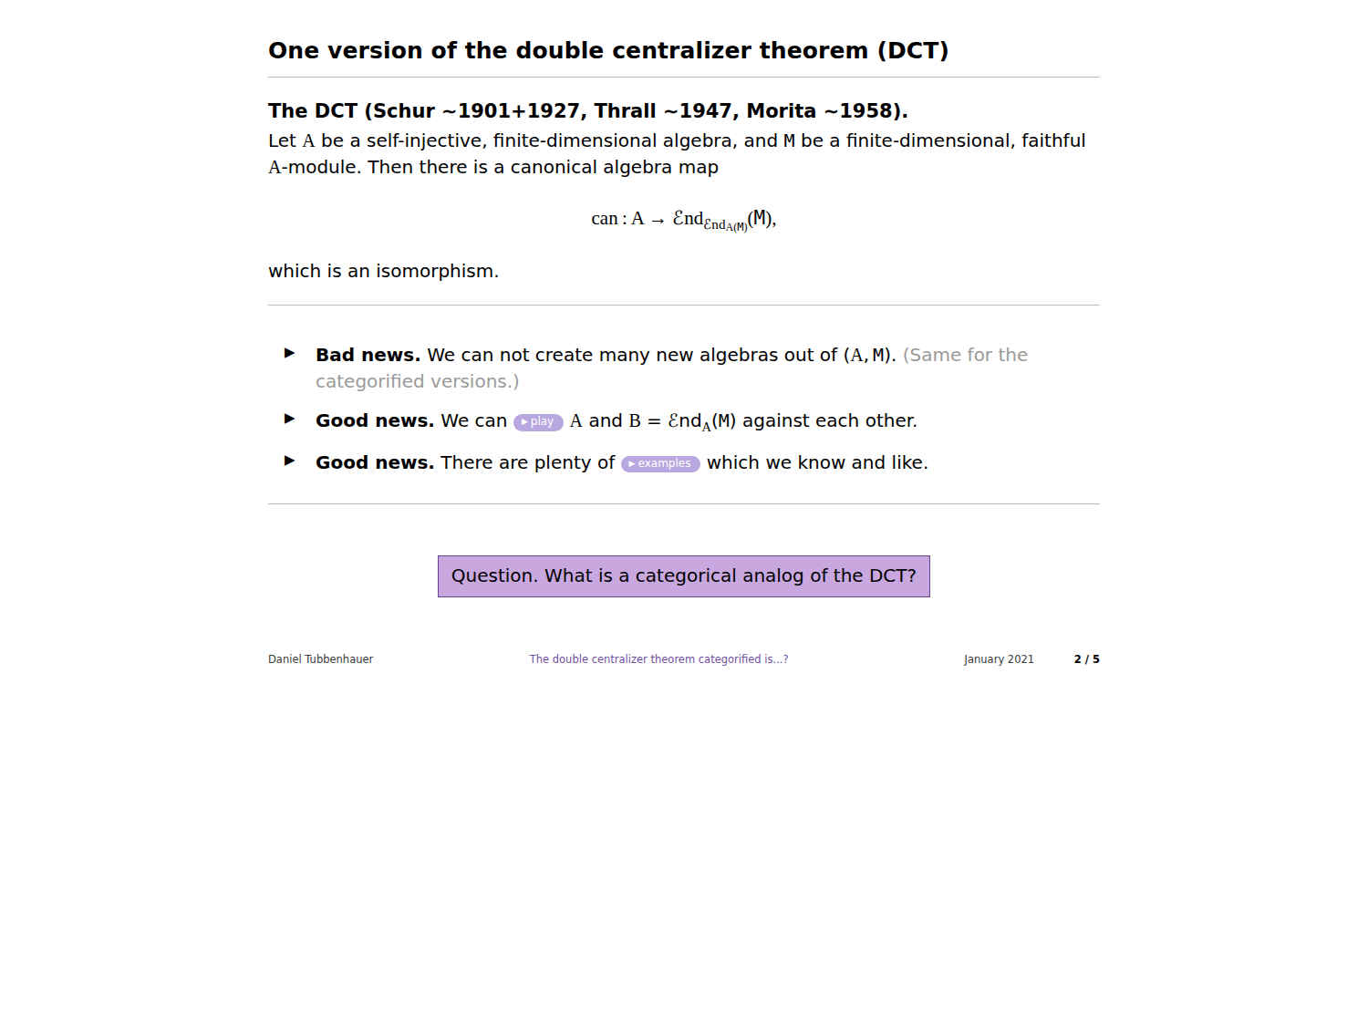One version of the double centralizer theorem (DCT)
The DCT (Schur ∼1901+1927, Thrall ∼1947, Morita ∼1958).
Let A be a self-injective, finite-dimensional algebra, and M be a finite-dimensional, faithful A-module. Then there is a canonical algebra map
can : A → ℰndℰndA(M)(M),
which is an isomorphism.
Bad news. We can not create many new algebras out of (A, M). (Same for the categorified versions.)
Good news. We can ▶play A and B = ℰndA(M) against each other.
Good news. There are plenty of ▶examples which we know and like.
Question. What is a categorical analog of the DCT?
Daniel Tubbenhauer
The double centralizer theorem categorified is...?
January 2021 2 / 5